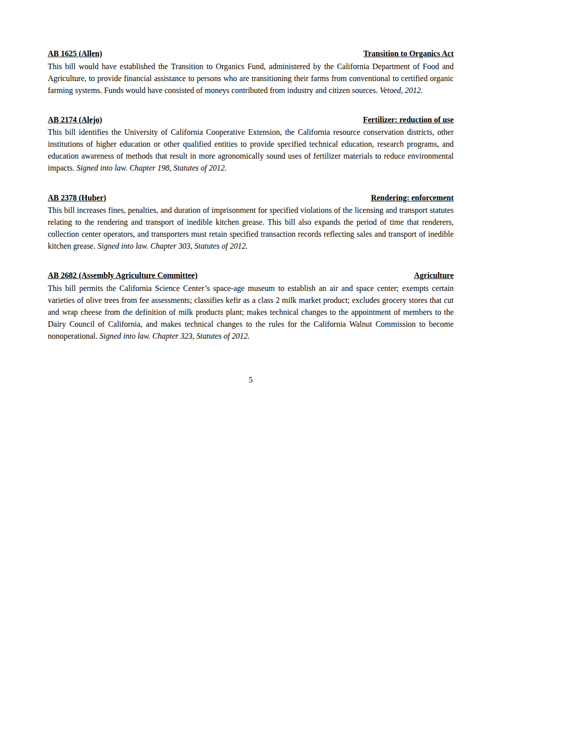AB 1625 (Allen) Transition to Organics Act
This bill would have established the Transition to Organics Fund, administered by the California Department of Food and Agriculture, to provide financial assistance to persons who are transitioning their farms from conventional to certified organic farming systems. Funds would have consisted of moneys contributed from industry and citizen sources. Vetoed, 2012.
AB 2174 (Alejo) Fertilizer: reduction of use
This bill identifies the University of California Cooperative Extension, the California resource conservation districts, other institutions of higher education or other qualified entities to provide specified technical education, research programs, and education awareness of methods that result in more agronomically sound uses of fertilizer materials to reduce environmental impacts. Signed into law. Chapter 198, Statutes of 2012.
AB 2378 (Huber) Rendering: enforcement
This bill increases fines, penalties, and duration of imprisonment for specified violations of the licensing and transport statutes relating to the rendering and transport of inedible kitchen grease. This bill also expands the period of time that renderers, collection center operators, and transporters must retain specified transaction records reflecting sales and transport of inedible kitchen grease. Signed into law. Chapter 303, Statutes of 2012.
AB 2682 (Assembly Agriculture Committee) Agriculture
This bill permits the California Science Center’s space-age museum to establish an air and space center; exempts certain varieties of olive trees from fee assessments; classifies kefir as a class 2 milk market product; excludes grocery stores that cut and wrap cheese from the definition of milk products plant; makes technical changes to the appointment of members to the Dairy Council of California, and makes technical changes to the rules for the California Walnut Commission to become nonoperational. Signed into law. Chapter 323, Statutes of 2012.
5